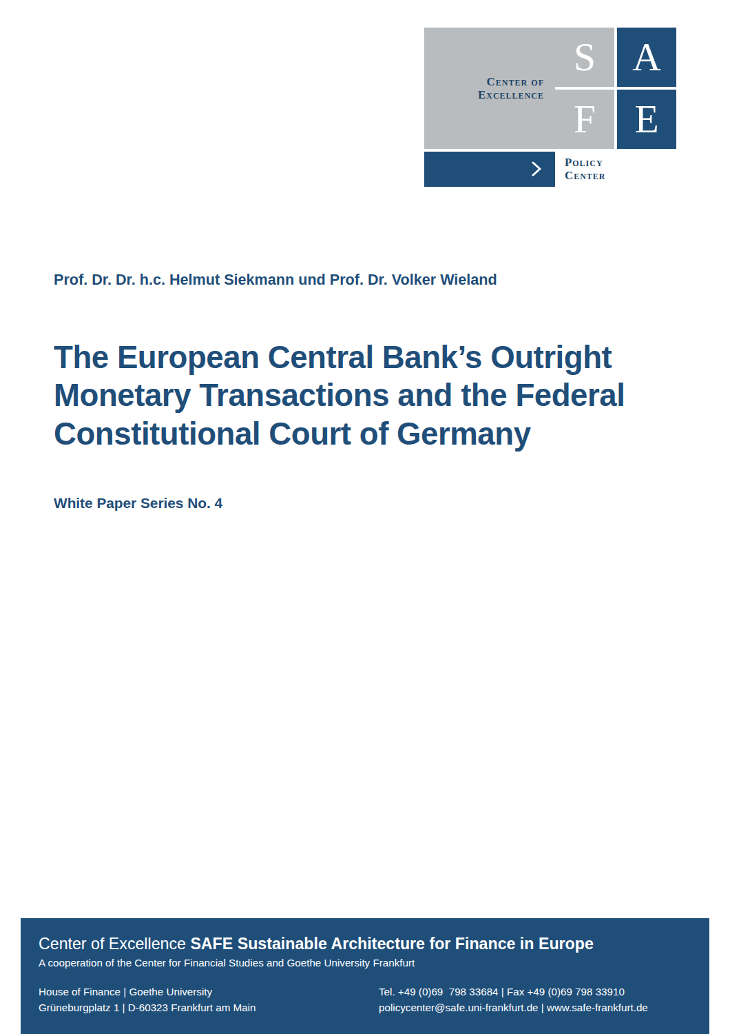Center of Excellence
S
A
F
E
Policy Center
Prof. Dr. Dr. h.c. Helmut Siekmann und Prof. Dr. Volker Wieland
The European Central Bank’s Outright Monetary Transactions and the Federal Constitutional Court of Germany
White Paper Series No. 4
Center of Excellence SAFE Sustainable Architecture for Finance in Europe
A cooperation of the Center for Financial Studies and Goethe University Frankfurt
House of Finance | Goethe University
Grüneburgplatz 1 | D-60323 Frankfurt am Main
Tel. +49 (0)69 798 33684 | Fax +49 (0)69 798 33910
policycenter@safe.uni-frankfurt.de | www.safe-frankfurt.de